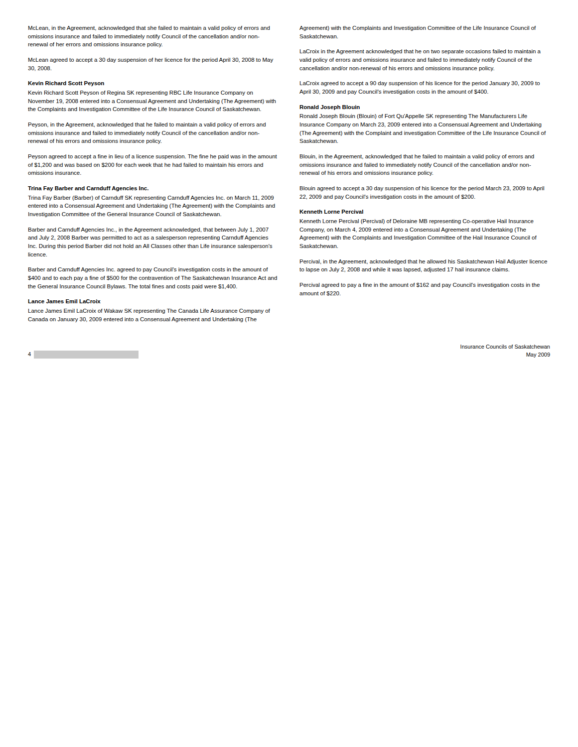McLean, in the Agreement, acknowledged that she failed to maintain a valid policy of errors and omissions insurance and failed to immediately notify Council of the cancellation and/or non-renewal of her errors and omissions insurance policy.
McLean agreed to accept a 30 day suspension of her licence for the period April 30, 2008 to May 30, 2008.
Kevin Richard Scott Peyson
Kevin Richard Scott Peyson of Regina SK representing RBC Life Insurance Company on November 19, 2008 entered into a Consensual Agreement and Undertaking (The Agreement) with the Complaints and Investigation Committee of the Life Insurance Council of Saskatchewan.
Peyson, in the Agreement, acknowledged that he failed to maintain a valid policy of errors and omissions insurance and failed to immediately notify Council of the cancellation and/or non-renewal of his errors and omissions insurance policy.
Peyson agreed to accept a fine in lieu of a licence suspension. The fine he paid was in the amount of $1,200 and was based on $200 for each week that he had failed to maintain his errors and omissions insurance.
Trina Fay Barber and Carnduff Agencies Inc.
Trina Fay Barber (Barber) of Carnduff SK representing Carnduff Agencies Inc. on March 11, 2009 entered into a Consensual Agreement and Undertaking (The Agreement) with the Complaints and Investigation Committee of the General Insurance Council of Saskatchewan.
Barber and Carnduff Agencies Inc., in the Agreement acknowledged, that between July 1, 2007 and July 2, 2008 Barber was permitted to act as a salesperson representing Carnduff Agencies Inc. During this period Barber did not hold an All Classes other than Life insurance salesperson's licence.
Barber and Carnduff Agencies Inc. agreed to pay Council's investigation costs in the amount of $400 and to each pay a fine of $500 for the contravention of The Saskatchewan Insurance Act and the General Insurance Council Bylaws. The total fines and costs paid were $1,400.
Lance James Emil LaCroix
Lance James Emil LaCroix of Wakaw SK representing The Canada Life Assurance Company of Canada on January 30, 2009 entered into a Consensual Agreement and Undertaking (The Agreement) with the Complaints and Investigation Committee of the Life Insurance Council of Saskatchewan.
LaCroix in the Agreement acknowledged that he on two separate occasions failed to maintain a valid policy of errors and omissions insurance and failed to immediately notify Council of the cancellation and/or non-renewal of his errors and omissions insurance policy.
LaCroix agreed to accept a 90 day suspension of his licence for the period January 30, 2009 to April 30, 2009 and pay Council's investigation costs in the amount of $400.
Ronald Joseph Blouin
Ronald Joseph Blouin (Blouin) of Fort Qu'Appelle SK representing The Manufacturers Life Insurance Company on March 23, 2009 entered into a Consensual Agreement and Undertaking (The Agreement) with the Complaint and investigation Committee of the Life Insurance Council of Saskatchewan.
Blouin, in the Agreement, acknowledged that he failed to maintain a valid policy of errors and omissions insurance and failed to immediately notify Council of the cancellation and/or non-renewal of his errors and omissions insurance policy.
Blouin agreed to accept a 30 day suspension of his licence for the period March 23, 2009 to April 22, 2009 and pay Council's investigation costs in the amount of $200.
Kenneth Lorne Percival
Kenneth Lorne Percival (Percival) of Deloraine MB representing Co-operative Hail Insurance Company, on March 4, 2009 entered into a Consensual Agreement and Undertaking (The Agreement) with the Complaints and Investigation Committee of the Hail Insurance Council of Saskatchewan.
Percival, in the Agreement, acknowledged that he allowed his Saskatchewan Hail Adjuster licence to lapse on July 2, 2008 and while it was lapsed, adjusted 17 hail insurance claims.
Percival agreed to pay a fine in the amount of $162 and pay Council's investigation costs in the amount of $220.
4
Insurance Councils of Saskatchewan
May 2009